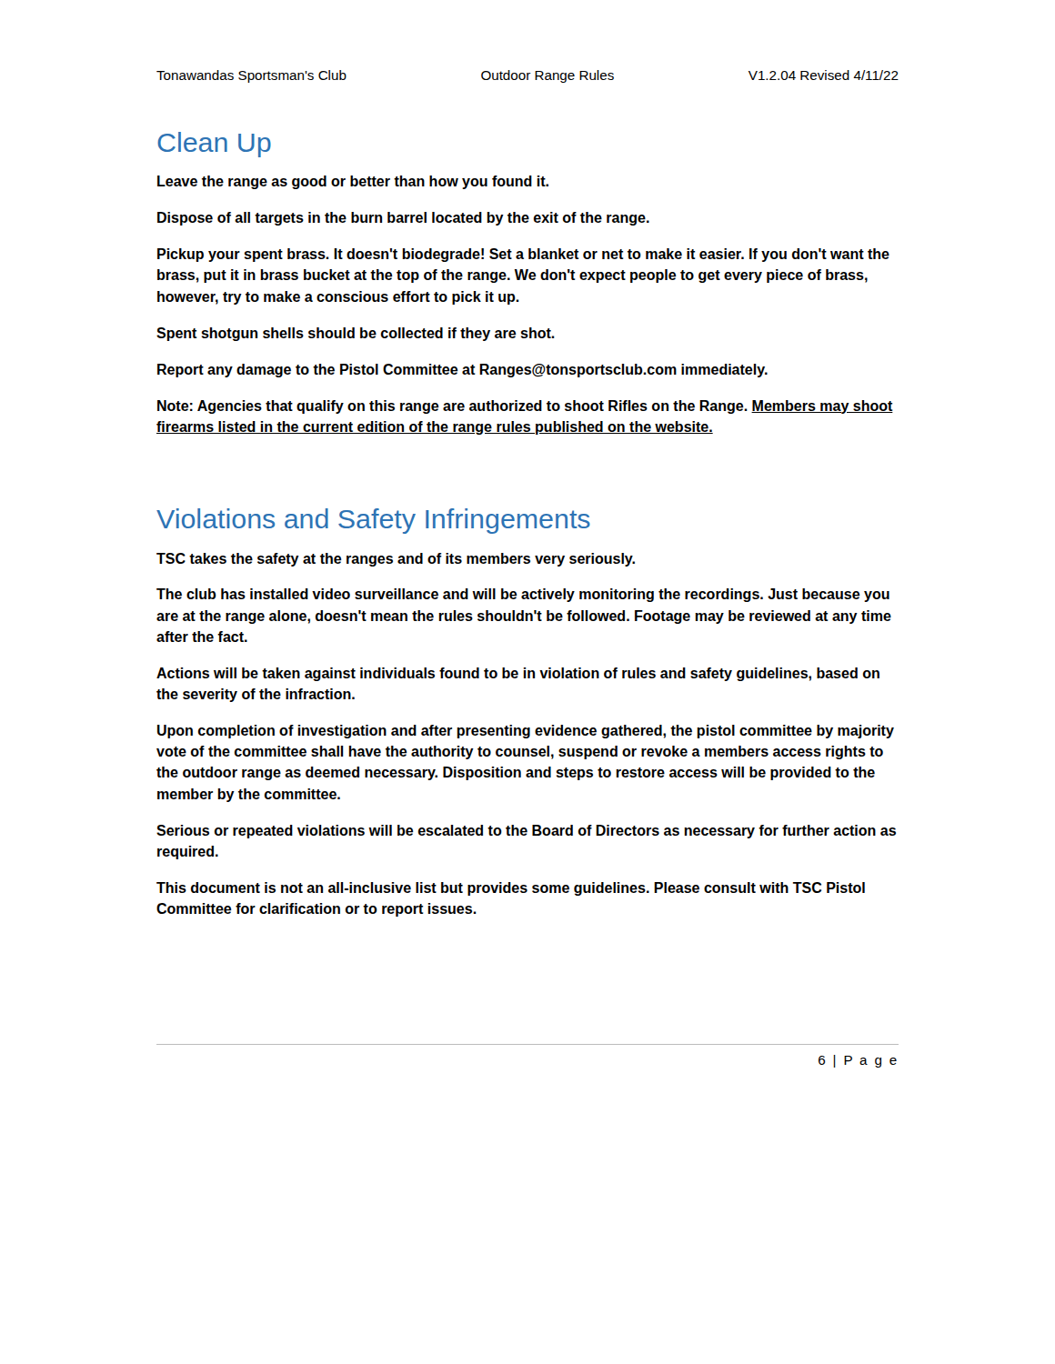Tonawandas Sportsman's Club Outdoor Range Rules V1.2.04 Revised 4/11/22
Clean Up
Leave the range as good or better than how you found it.
Dispose of all targets in the burn barrel located by the exit of the range.
Pickup your spent brass. It doesn't biodegrade! Set a blanket or net to make it easier. If you don't want the brass, put it in brass bucket at the top of the range. We don't expect people to get every piece of brass, however, try to make a conscious effort to pick it up.
Spent shotgun shells should be collected if they are shot.
Report any damage to the Pistol Committee at Ranges@tonsportsclub.com immediately.
Note: Agencies that qualify on this range are authorized to shoot Rifles on the Range. Members may shoot firearms listed in the current edition of the range rules published on the website.
Violations and Safety Infringements
TSC takes the safety at the ranges and of its members very seriously.
The club has installed video surveillance and will be actively monitoring the recordings. Just because you are at the range alone, doesn't mean the rules shouldn't be followed. Footage may be reviewed at any time after the fact.
Actions will be taken against individuals found to be in violation of rules and safety guidelines, based on the severity of the infraction.
Upon completion of investigation and after presenting evidence gathered, the pistol committee by majority vote of the committee shall have the authority to counsel, suspend or revoke a members access rights to the outdoor range as deemed necessary. Disposition and steps to restore access will be provided to the member by the committee.
Serious or repeated violations will be escalated to the Board of Directors as necessary for further action as required.
This document is not an all-inclusive list but provides some guidelines. Please consult with TSC Pistol Committee for clarification or to report issues.
6 | P a g e